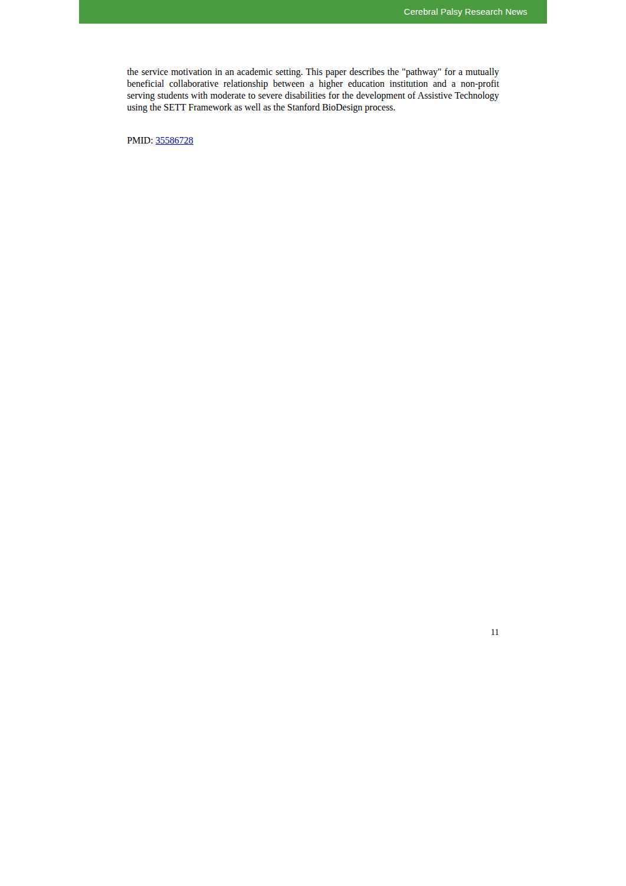Cerebral Palsy Research News
the service motivation in an academic setting. This paper describes the "pathway" for a mutually beneficial collaborative relationship between a higher education institution and a non-profit serving students with moderate to severe disabilities for the development of Assistive Technology using the SETT Framework as well as the Stanford BioDesign process.
PMID: 35586728
11